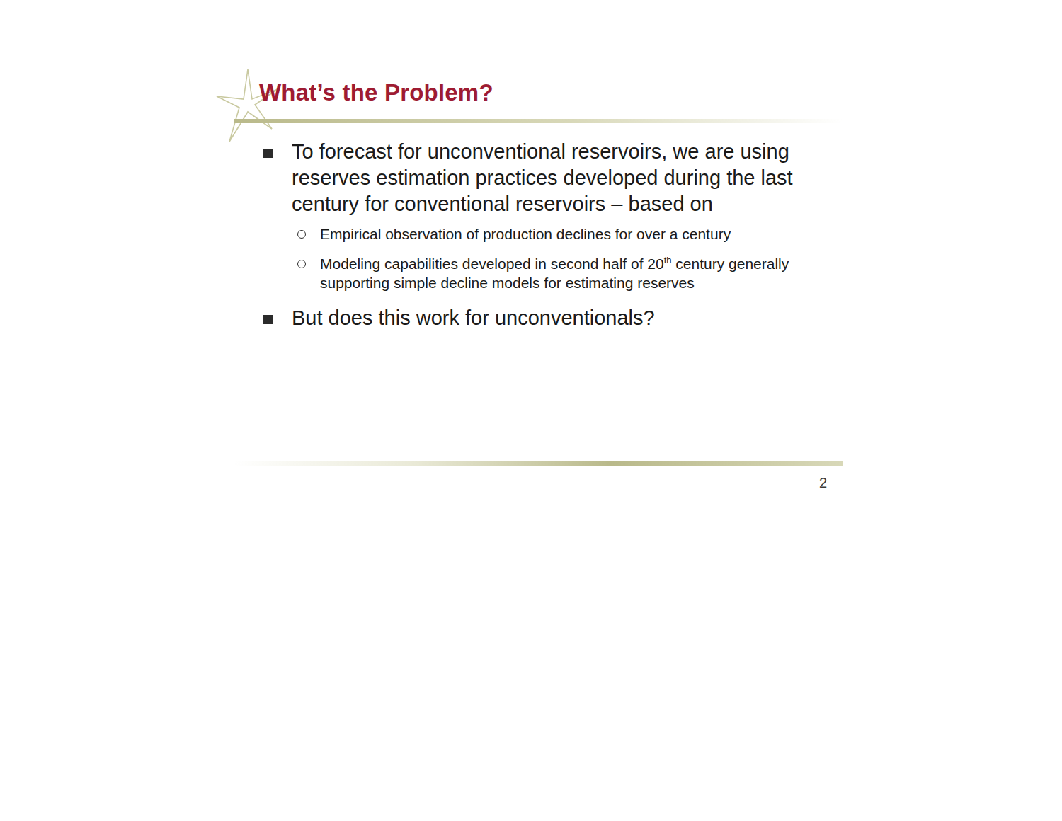What’s the Problem?
To forecast for unconventional reservoirs, we are using reserves estimation practices developed during the last century for conventional reservoirs – based on
Empirical observation of production declines for over a century
Modeling capabilities developed in second half of 20th century generally supporting simple decline models for estimating reserves
But does this work for unconventionals?
2